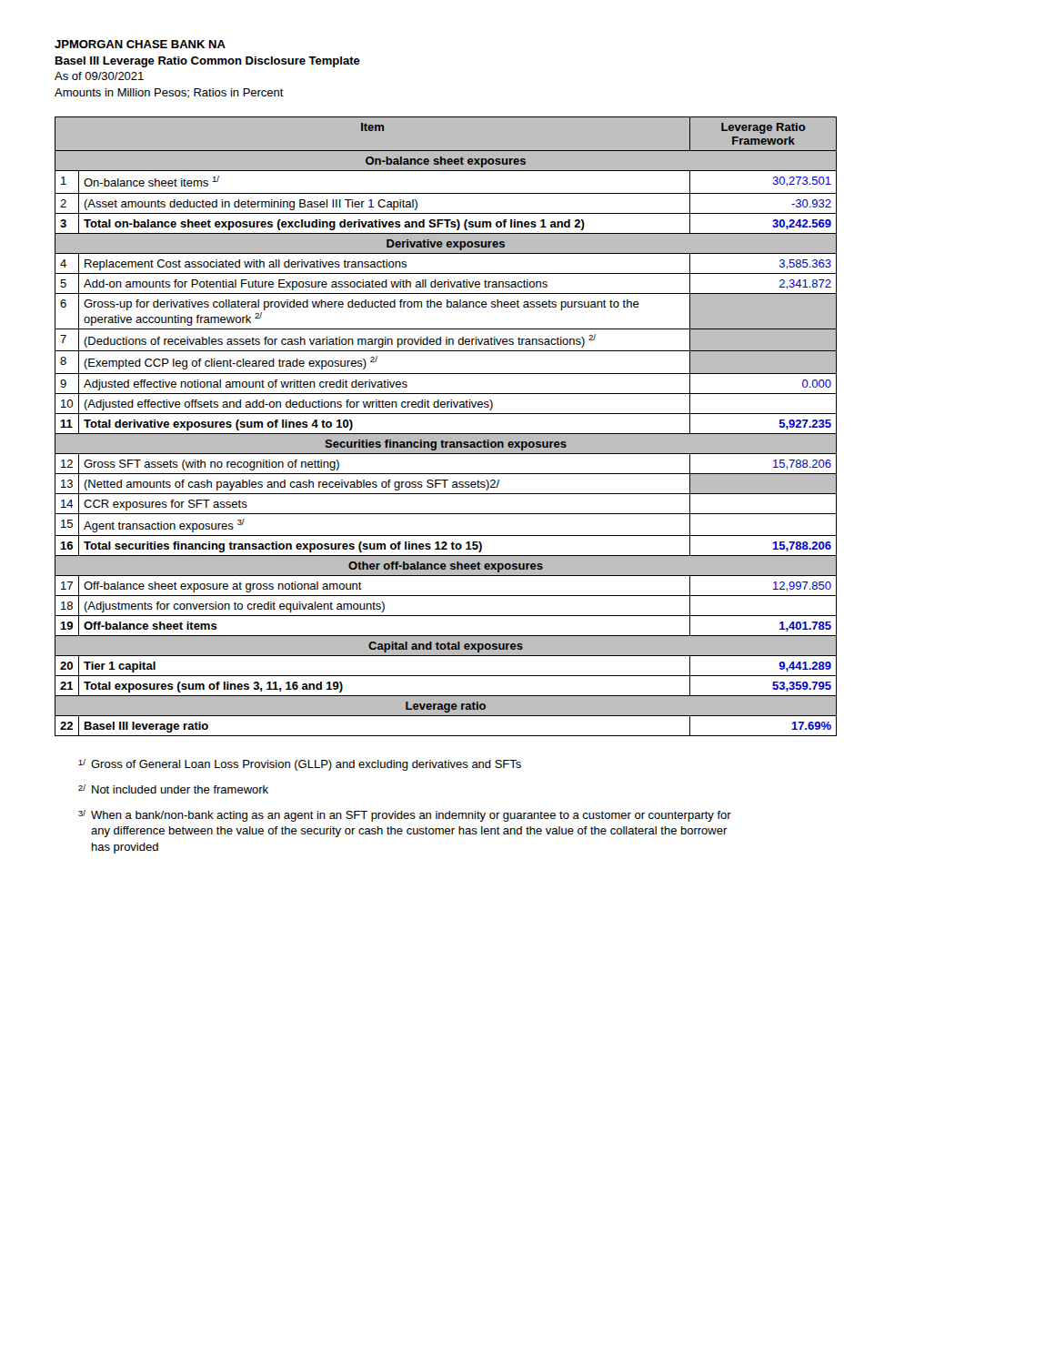JPMORGAN CHASE BANK NA
Basel III Leverage Ratio Common Disclosure Template
As of 09/30/2021
Amounts in Million Pesos; Ratios in Percent
| Item | Leverage Ratio Framework |
| --- | --- |
| On-balance sheet exposures |
| 1 | On-balance sheet items 1/ | 30,273.501 |
| 2 | (Asset amounts deducted in determining Basel III Tier 1 Capital) | -30.932 |
| 3 | Total on-balance sheet exposures (excluding derivatives and SFTs) (sum of lines 1 and 2) | 30,242.569 |
| Derivative exposures |
| 4 | Replacement Cost associated with all derivatives transactions | 3,585.363 |
| 5 | Add-on amounts for Potential Future Exposure associated with all derivative transactions | 2,341.872 |
| 6 | Gross-up for derivatives collateral provided where deducted from the balance sheet assets pursuant to the operative accounting framework 2/ | |
| 7 | (Deductions of receivables assets for cash variation margin provided in derivatives transactions) 2/ | |
| 8 | (Exempted CCP leg of client-cleared trade exposures) 2/ | |
| 9 | Adjusted effective notional amount of written credit derivatives | 0.000 |
| 10 | (Adjusted effective offsets and add-on deductions for written credit derivatives) | |
| 11 | Total derivative exposures (sum of lines 4 to 10) | 5,927.235 |
| Securities financing transaction exposures |
| 12 | Gross SFT assets (with no recognition of netting) | 15,788.206 |
| 13 | (Netted amounts of cash payables and cash receivables of gross SFT assets)2/ | |
| 14 | CCR exposures for SFT assets | |
| 15 | Agent transaction exposures 3/ | |
| 16 | Total securities financing transaction exposures (sum of lines 12 to 15) | 15,788.206 |
| Other off-balance sheet exposures |
| 17 | Off-balance sheet exposure at gross notional amount | 12,997.850 |
| 18 | (Adjustments for conversion to credit equivalent amounts) | |
| 19 | Off-balance sheet items | 1,401.785 |
| Capital and total exposures |
| 20 | Tier 1 capital | 9,441.289 |
| 21 | Total exposures (sum of lines 3, 11, 16 and 19) | 53,359.795 |
| Leverage ratio |
| 22 | Basel III leverage ratio | 17.69% |
| 1/ | Gross of General Loan Loss Provision (GLLP) and excluding derivatives and SFTs |
| 2/ | Not included under the framework |
| 3/ | When a bank/non-bank acting as an agent in an SFT provides an indemnity or guarantee to a customer or counterparty for any difference between the value of the security or cash the customer has lent and the value of the collateral the borrower has provided |